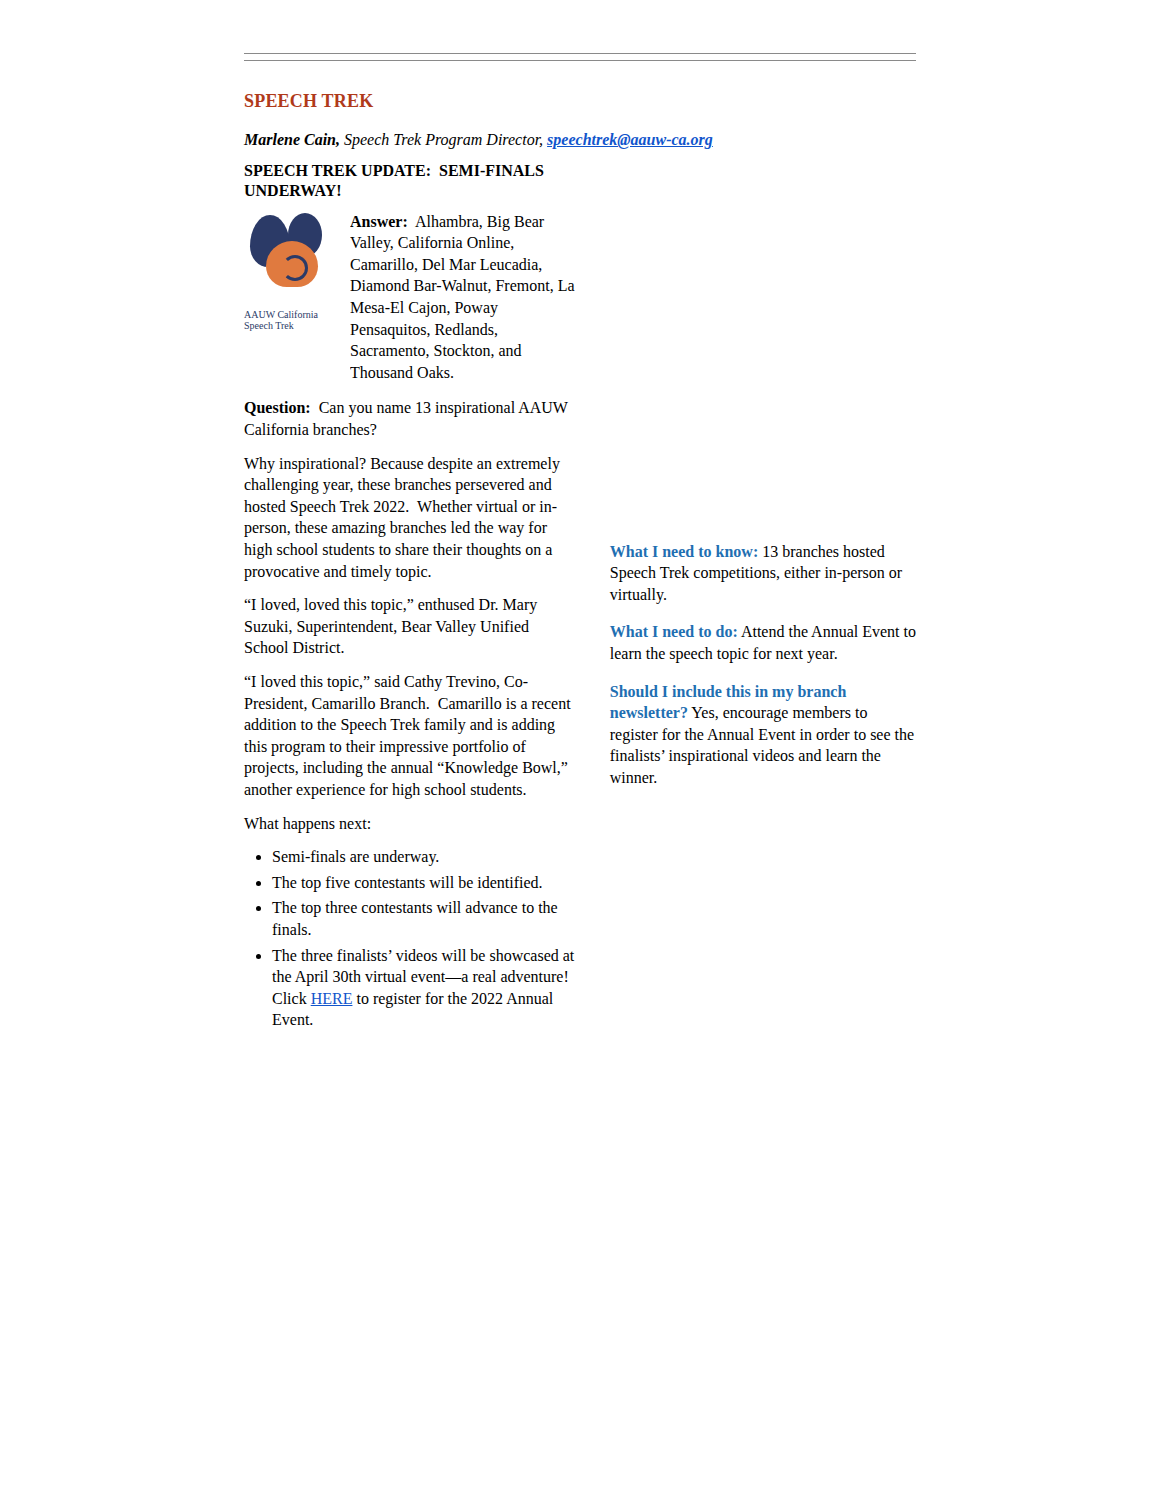SPEECH TREK
Marlene Cain, Speech Trek Program Director, speechtrek@aauw-ca.org
SPEECH TREK UPDATE: SEMI-FINALS
UNDERWAY!
AAUW California Speech Trek
Answer: Alhambra, Big Bear Valley, California Online, Camarillo, Del Mar Leucadia, Diamond Bar-Walnut, Fremont, La Mesa-El Cajon, Poway Pensaquitos, Redlands, Sacramento, Stockton, and Thousand Oaks.
Question: Can you name 13 inspirational AAUW California branches?
Why inspirational? Because despite an extremely challenging year, these branches persevered and hosted Speech Trek 2022. Whether virtual or in-person, these amazing branches led the way for high school students to share their thoughts on a provocative and timely topic.
“I loved, loved this topic,” enthused Dr. Mary Suzuki, Superintendent, Bear Valley Unified School District.
“I loved this topic,” said Cathy Trevino, Co-President, Camarillo Branch. Camarillo is a recent addition to the Speech Trek family and is adding this program to their impressive portfolio of projects, including the annual “Knowledge Bowl,” another experience for high school students.
What happens next:
Semi-finals are underway.
The top five contestants will be identified.
The top three contestants will advance to the finals.
The three finalists’ videos will be showcased at the April 30th virtual event—a real adventure! Click HERE to register for the 2022 Annual Event.
What I need to know: 13 branches hosted Speech Trek competitions, either in-person or virtually.
What I need to do: Attend the Annual Event to learn the speech topic for next year.
Should I include this in my branch newsletter? Yes, encourage members to register for the Annual Event in order to see the finalists’ inspirational videos and learn the winner.